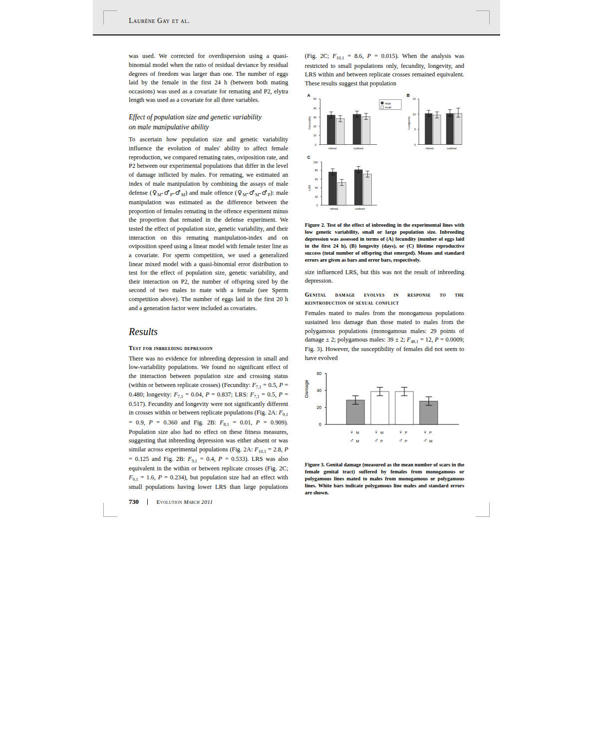Laurène Gay et al.
was used. We corrected for overdispersion using a quasi-binomial model when the ratio of residual deviance by residual degrees of freedom was larger than one. The number of eggs laid by the female in the first 24 h (between both mating occasions) was used as a covariate for remating and P2, elytra length was used as a covariate for all three variables.
Effect of population size and genetic variability
on male manipulative ability
To ascertain how population size and genetic variability influence the evolution of males' ability to affect female reproduction, we compared remating rates, oviposition rate, and P2 between our experimental populations that differ in the level of damage inflicted by males. For remating, we estimated an index of male manipulation by combining the assays of male defense (♀M-♂P-♂M) and male offence (♀M-♂M-♂P): male manipulation was estimated as the difference between the proportion of females remating in the offence experiment minus the proportion that remated in the defense experiment. We tested the effect of population size, genetic variability, and their interaction on this remating manipulation-index and on oviposition speed using a linear model with female tester line as a covariate. For sperm competition, we used a generalized linear mixed model with a quasi-binomial error distribution to test for the effect of population size, genetic variability, and their interaction on P2, the number of offspring sired by the second of two males to mate with a female (see Sperm competition above). The number of eggs laid in the first 20 h and a generation factor were included as covariates.
Results
Test for inbreeding depression
There was no evidence for inbreeding depression in small and low-variability populations. We found no significant effect of the interaction between population size and crossing status (within or between replicate crosses) (Fecundity: F7,1 = 0.5, P = 0.480; longevity: F7,1 = 0.04, P = 0.837; LRS: F7,1 = 0.5, P = 0.517). Fecundity and longevity were not significantly different in crosses within or between replicate populations (Fig. 2A: F9,1 = 0.9, P = 0.360 and Fig. 2B: F8,1 = 0.01, P = 0.909). Population size also had no effect on these fitness measures, suggesting that inbreeding depression was either absent or was similar across experimental populations (Fig. 2A: F10,1 = 2.8, P = 0.125 and Fig. 2B: F9,1 = 0.4, P = 0.533). LRS was also equivalent in the within or between replicate crosses (Fig. 2C; F9,1 = 1.6, P = 0.234), but population size had an effect with small populations having lower LRS than large populations (Fig. 2C; F10,1 = 8.6, P = 0.015). When the analysis was restricted to small populations only, fecundity, longevity, and LRS within and between replicate crosses remained equivalent. These results suggest that population
A Fecundity 0 10 20 30 40 50 inbred outbred large small B Longevity 0 5 10 15 inbred outbred C LRS 0 20 40 60 80 100 inbred outbred
Figure 2. Test of the effect of inbreeding in the experimental lines with low genetic variability, small or large population size. Inbreeding depression was assessed in terms of (A) fecundity (number of eggs laid in the first 24 h), (B) longevity (days), or (C) lifetime reproductive success (total number of offspring that emerged). Means and standard errors are given as bars and error bars, respectively.
size influenced LRS, but this was not the result of inbreeding depression.
Genital damage evolves in response to the reintroduction of sexual conflict
Females mated to males from the monogamous populations sustained less damage than those mated to males from the polygamous populations (monogamous males: 29 points of damage ± 2; polygamous males: 39 ± 2; F48,1 = 12, P = 0.0009; Fig. 3). However, the susceptibility of females did not seem to have evolved
Damage 0 20 40 60 ♀M ♂M ♀M ♂P ♀P ♂P ♀P ♂M
Figure 3. Genital damage (measured as the mean number of scars in the female genital tract) suffered by females from monogamous or polygamous lines mated to males from monogamous or polygamous lines. White bars indicate polygamous line males and standard errors are shown.
730 Evolution March 2011